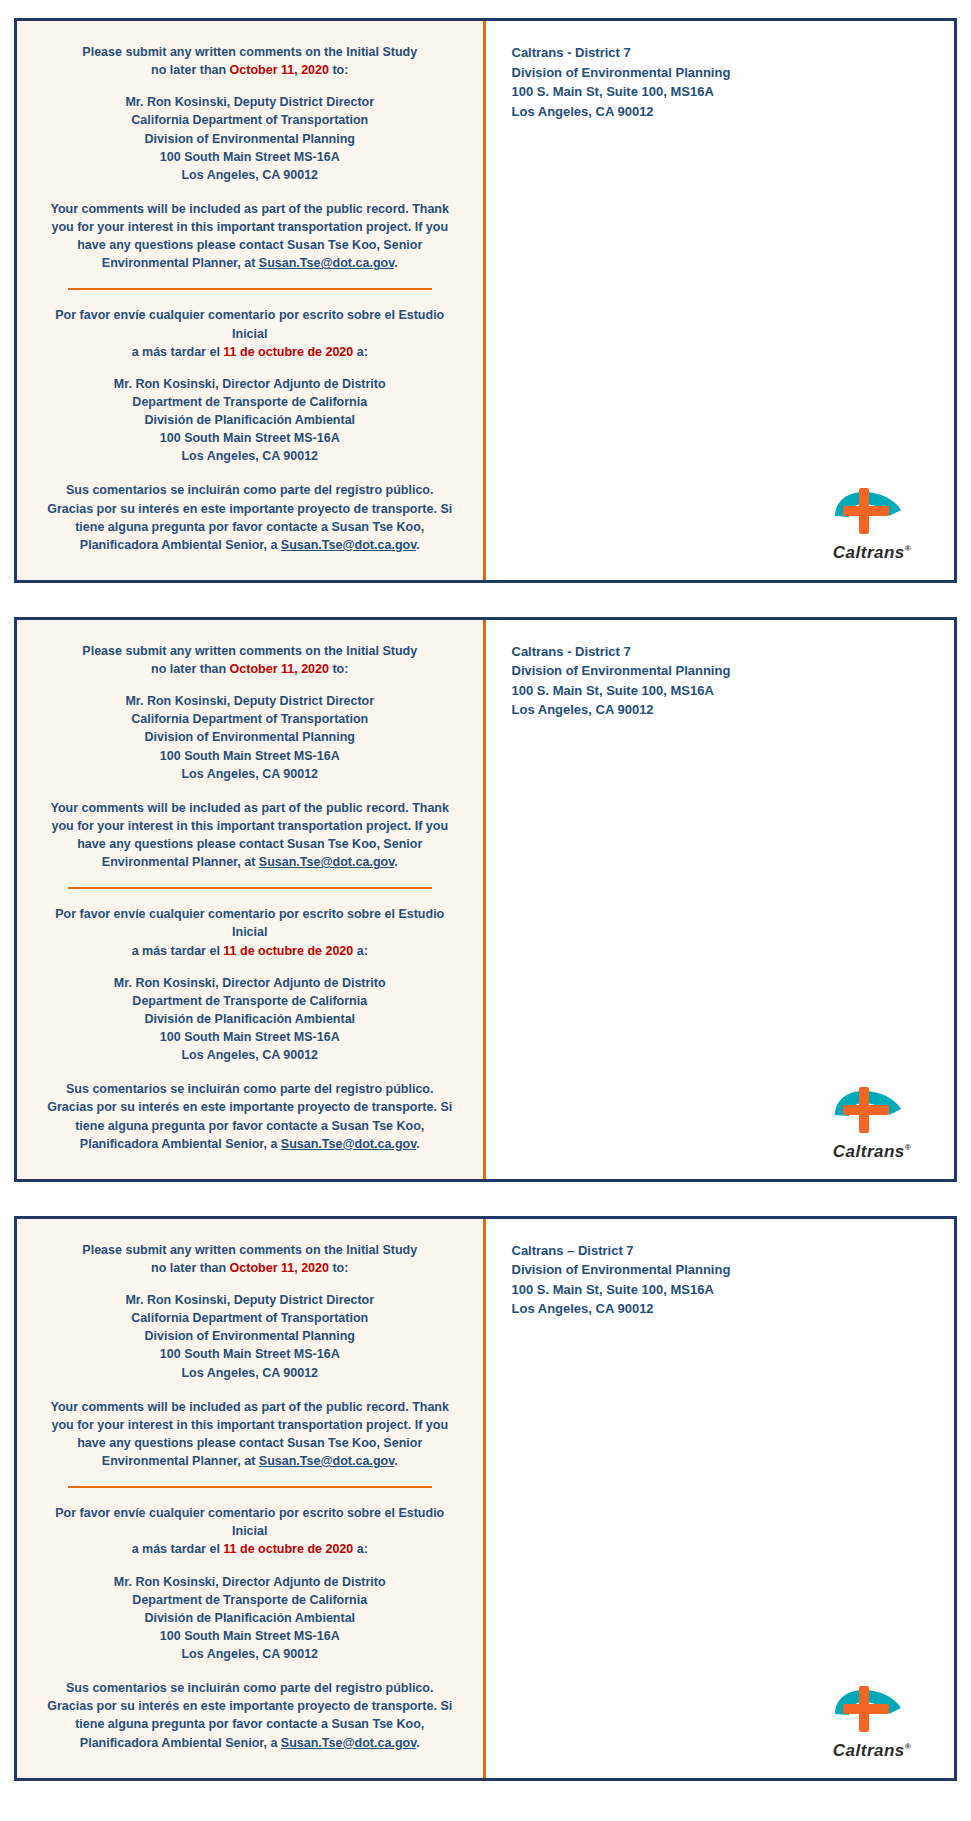Please submit any written comments on the Initial Study
no later than October 11, 2020 to:
Mr. Ron Kosinski, Deputy District Director California Department of Transportation Division of Environmental Planning 100 South Main Street MS-16A Los Angeles, CA 90012
Your comments will be included as part of the public record. Thank you for your interest in this important transportation project. If you have any questions please contact Susan Tse Koo, Senior Environmental Planner, at Susan.Tse@dot.ca.gov.
Por favor envíe cualquier comentario por escrito sobre el Estudio Inicial
a más tardar el 11 de octubre de 2020 a:
Mr. Ron Kosinski, Director Adjunto de Distrito Department de Transporte de California División de Planificación Ambiental 100 South Main Street MS-16A Los Angeles, CA 90012
Sus comentarios se incluirán como parte del registro público. Gracias por su interés en este importante proyecto de transporte. Si tiene alguna pregunta por favor contacte a Susan Tse Koo, Planificadora Ambiental Senior, a Susan.Tse@dot.ca.gov.
Caltrans - District 7 Division of Environmental Planning 100 S. Main St, Suite 100, MS16A Los Angeles, CA 90012
Caltrans®
Please submit any written comments on the Initial Study
no later than October 11, 2020 to:
Mr. Ron Kosinski, Deputy District Director California Department of Transportation Division of Environmental Planning 100 South Main Street MS-16A Los Angeles, CA 90012
Your comments will be included as part of the public record. Thank you for your interest in this important transportation project. If you have any questions please contact Susan Tse Koo, Senior Environmental Planner, at Susan.Tse@dot.ca.gov.
Por favor envíe cualquier comentario por escrito sobre el Estudio Inicial
a más tardar el 11 de octubre de 2020 a:
Mr. Ron Kosinski, Director Adjunto de Distrito Department de Transporte de California División de Planificación Ambiental 100 South Main Street MS-16A Los Angeles, CA 90012
Sus comentarios se incluirán como parte del registro público. Gracias por su interés en este importante proyecto de transporte. Si tiene alguna pregunta por favor contacte a Susan Tse Koo, Planificadora Ambiental Senior, a Susan.Tse@dot.ca.gov.
Caltrans - District 7 Division of Environmental Planning 100 S. Main St, Suite 100, MS16A Los Angeles, CA 90012
Caltrans®
Please submit any written comments on the Initial Study
no later than October 11, 2020 to:
Mr. Ron Kosinski, Deputy District Director California Department of Transportation Division of Environmental Planning 100 South Main Street MS-16A Los Angeles, CA 90012
Your comments will be included as part of the public record. Thank you for your interest in this important transportation project. If you have any questions please contact Susan Tse Koo, Senior Environmental Planner, at Susan.Tse@dot.ca.gov.
Por favor envíe cualquier comentario por escrito sobre el Estudio Inicial
a más tardar el 11 de octubre de 2020 a:
Mr. Ron Kosinski, Director Adjunto de Distrito Department de Transporte de California División de Planificación Ambiental 100 South Main Street MS-16A Los Angeles, CA 90012
Sus comentarios se incluirán como parte del registro público. Gracias por su interés en este importante proyecto de transporte. Si tiene alguna pregunta por favor contacte a Susan Tse Koo, Planificadora Ambiental Senior, a Susan.Tse@dot.ca.gov.
Caltrans – District 7 Division of Environmental Planning 100 S. Main St, Suite 100, MS16A Los Angeles, CA 90012
Caltrans®